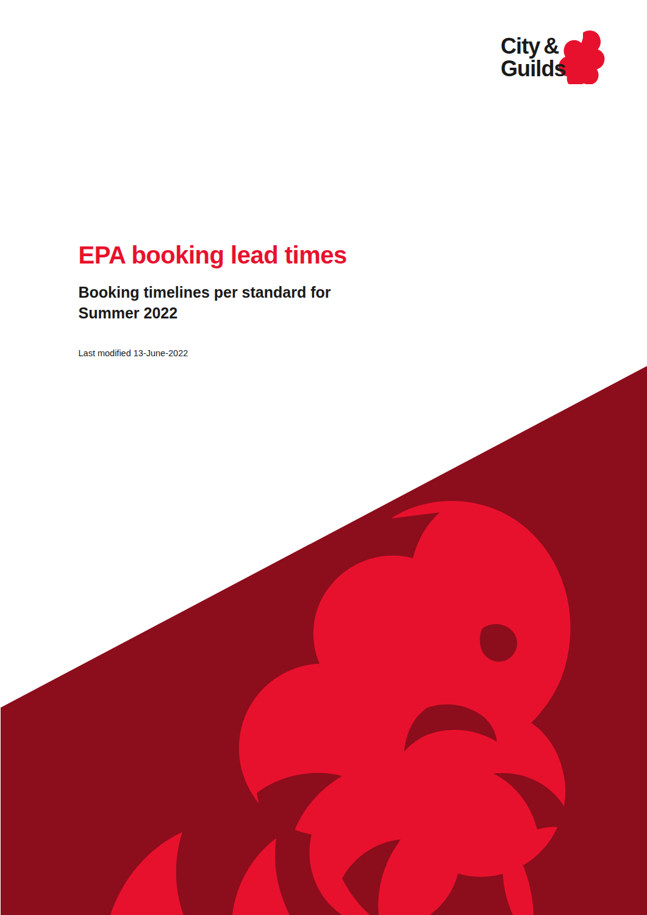City & Guilds logo City & Guilds
EPA booking lead times
Booking timelines per standard for Summer 2022
Last modified 13-June-2022